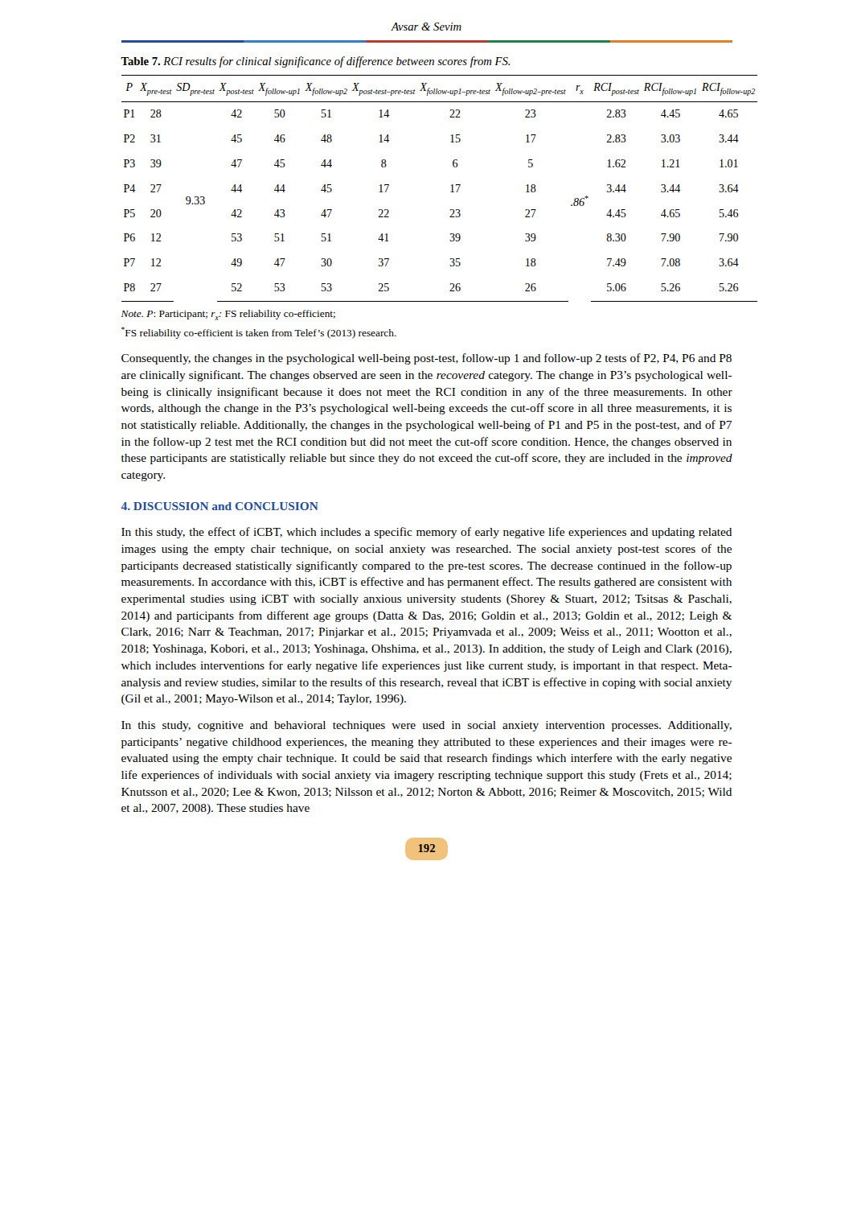Avsar & Sevim
Table 7. RCI results for clinical significance of difference between scores from FS.
| P | X pre-test | SD pre-test | X post-test | X follow-up1 | X follow-up2 | X post-test–pre-test | X follow-up1–pre-test | X follow-up2–pre-test | r x | RCI post-test | RCI follow-up1 | RCI follow-up2 |
| --- | --- | --- | --- | --- | --- | --- | --- | --- | --- | --- | --- | --- |
| P1 | 28 | 9.33 | 42 | 50 | 51 | 14 | 22 | 23 | .86 * | 2.83 | 4.45 | 4.65 |
| P2 | 31 | 45 | 46 | 48 | 14 | 15 | 17 | 2.83 | 3.03 | 3.44 |
| P3 | 39 | 47 | 45 | 44 | 8 | 6 | 5 | 1.62 | 1.21 | 1.01 |
| P4 | 27 | 44 | 44 | 45 | 17 | 17 | 18 | 3.44 | 3.44 | 3.64 |
| P5 | 20 | 42 | 43 | 47 | 22 | 23 | 27 | 4.45 | 4.65 | 5.46 |
| P6 | 12 | 53 | 51 | 51 | 41 | 39 | 39 | 8.30 | 7.90 | 7.90 |
| P7 | 12 | 49 | 47 | 30 | 37 | 35 | 18 | 7.49 | 7.08 | 3.64 |
| P8 | 27 | 52 | 53 | 53 | 25 | 26 | 26 | 5.06 | 5.26 | 5.26 |
Note. P: Participant; rx: FS reliability co-efficient;
*FS reliability co-efficient is taken from Telef’s (2013) research.
Consequently, the changes in the psychological well-being post-test, follow-up 1 and follow-up 2 tests of P2, P4, P6 and P8 are clinically significant. The changes observed are seen in the recovered category. The change in P3’s psychological well-being is clinically insignificant because it does not meet the RCI condition in any of the three measurements. In other words, although the change in the P3’s psychological well-being exceeds the cut-off score in all three measurements, it is not statistically reliable. Additionally, the changes in the psychological well-being of P1 and P5 in the post-test, and of P7 in the follow-up 2 test met the RCI condition but did not meet the cut-off score condition. Hence, the changes observed in these participants are statistically reliable but since they do not exceed the cut-off score, they are included in the improved category.
4. DISCUSSION and CONCLUSION
In this study, the effect of iCBT, which includes a specific memory of early negative life experiences and updating related images using the empty chair technique, on social anxiety was researched. The social anxiety post-test scores of the participants decreased statistically significantly compared to the pre-test scores. The decrease continued in the follow-up measurements. In accordance with this, iCBT is effective and has permanent effect. The results gathered are consistent with experimental studies using iCBT with socially anxious university students (Shorey & Stuart, 2012; Tsitsas & Paschali, 2014) and participants from different age groups (Datta & Das, 2016; Goldin et al., 2013; Goldin et al., 2012; Leigh & Clark, 2016; Narr & Teachman, 2017; Pinjarkar et al., 2015; Priyamvada et al., 2009; Weiss et al., 2011; Wootton et al., 2018; Yoshinaga, Kobori, et al., 2013; Yoshinaga, Ohshima, et al., 2013). In addition, the study of Leigh and Clark (2016), which includes interventions for early negative life experiences just like current study, is important in that respect. Meta-analysis and review studies, similar to the results of this research, reveal that iCBT is effective in coping with social anxiety (Gil et al., 2001; Mayo-Wilson et al., 2014; Taylor, 1996).
In this study, cognitive and behavioral techniques were used in social anxiety intervention processes. Additionally, participants’ negative childhood experiences, the meaning they attributed to these experiences and their images were re-evaluated using the empty chair technique. It could be said that research findings which interfere with the early negative life experiences of individuals with social anxiety via imagery rescripting technique support this study (Frets et al., 2014; Knutsson et al., 2020; Lee & Kwon, 2013; Nilsson et al., 2012; Norton & Abbott, 2016; Reimer & Moscovitch, 2015; Wild et al., 2007, 2008). These studies have
192